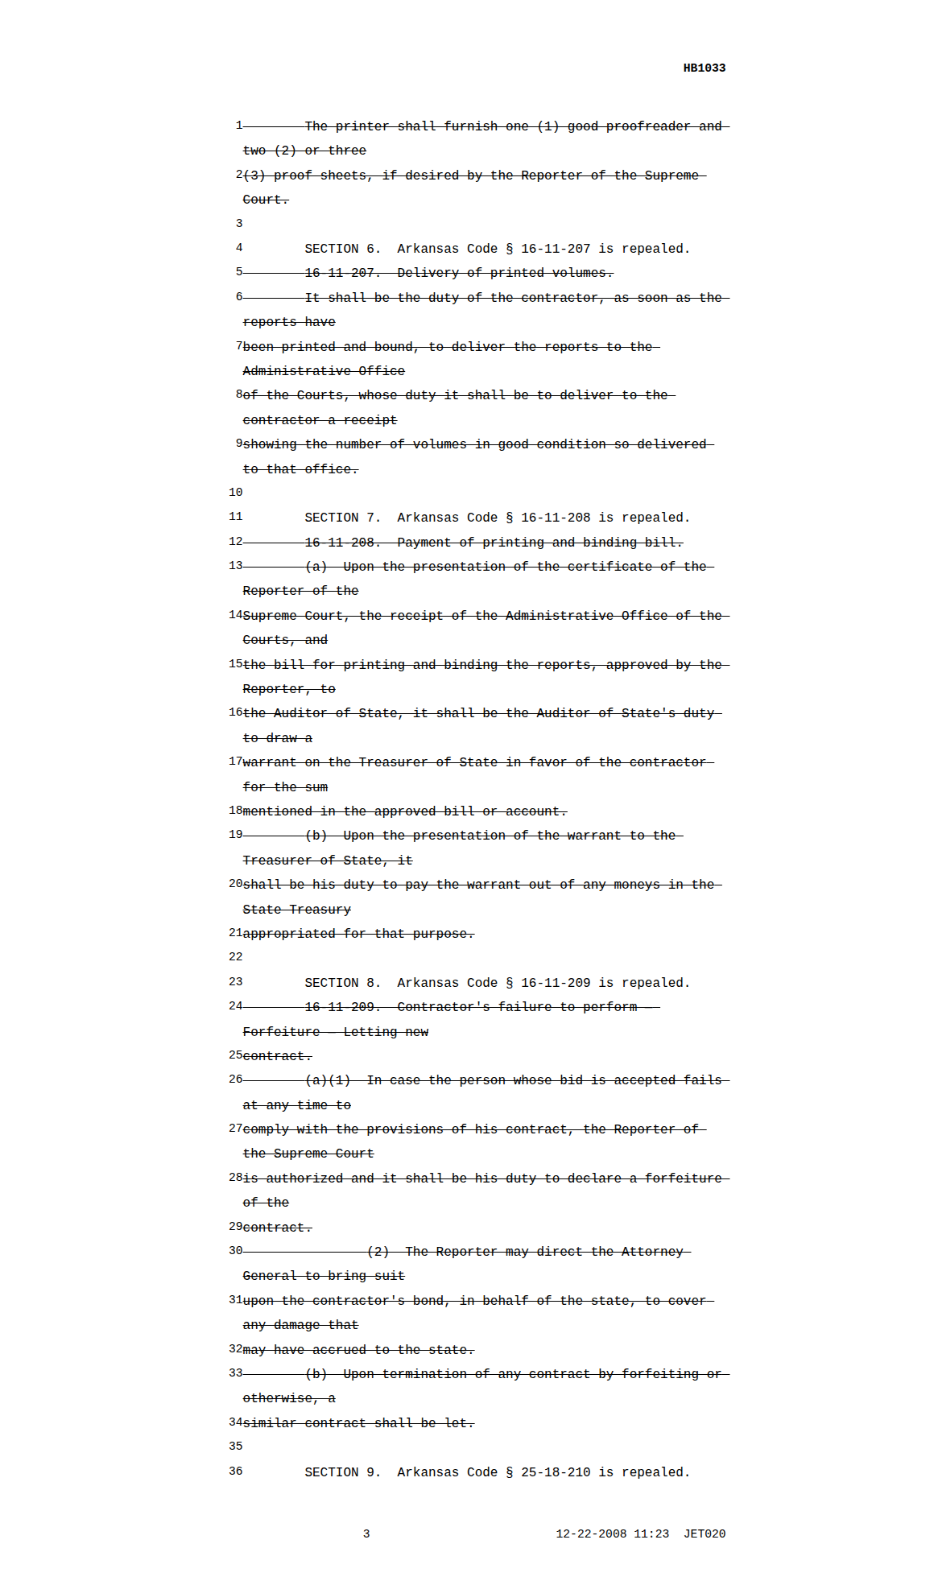HB1033
| 1 | The printer shall furnish one (1) good proofreader and two (2) or three |
| 2 | (3) proof sheets, if desired by the Reporter of the Supreme Court. |
| 3 | |
| 4 | SECTION 6. Arkansas Code § 16-11-207 is repealed. |
| 5 | 16-11-207. Delivery of printed volumes. |
| 6 | It shall be the duty of the contractor, as soon as the reports have |
| 7 | been printed and bound, to deliver the reports to the Administrative Office |
| 8 | of the Courts, whose duty it shall be to deliver to the contractor a receipt |
| 9 | showing the number of volumes in good condition so delivered to that office. |
| 10 | |
| 11 | SECTION 7. Arkansas Code § 16-11-208 is repealed. |
| 12 | 16-11-208. Payment of printing and binding bill. |
| 13 | (a) Upon the presentation of the certificate of the Reporter of the |
| 14 | Supreme Court, the receipt of the Administrative Office of the Courts, and |
| 15 | the bill for printing and binding the reports, approved by the Reporter, to |
| 16 | the Auditor of State, it shall be the Auditor of State's duty to draw a |
| 17 | warrant on the Treasurer of State in favor of the contractor for the sum |
| 18 | mentioned in the approved bill or account. |
| 19 | (b) Upon the presentation of the warrant to the Treasurer of State, it |
| 20 | shall be his duty to pay the warrant out of any moneys in the State Treasury |
| 21 | appropriated for that purpose. |
| 22 | |
| 23 | SECTION 8. Arkansas Code § 16-11-209 is repealed. |
| 24 | 16-11-209. Contractor's failure to perform — Forfeiture — Letting new |
| 25 | contract. |
| 26 | (a)(1) In case the person whose bid is accepted fails at any time to |
| 27 | comply with the provisions of his contract, the Reporter of the Supreme Court |
| 28 | is authorized and it shall be his duty to declare a forfeiture of the |
| 29 | contract. |
| 30 | (2) The Reporter may direct the Attorney General to bring suit |
| 31 | upon the contractor's bond, in behalf of the state, to cover any damage that |
| 32 | may have accrued to the state. |
| 33 | (b) Upon termination of any contract by forfeiting or otherwise, a |
| 34 | similar contract shall be let. |
| 35 | |
| 36 | SECTION 9. Arkansas Code § 25-18-210 is repealed. |
3 12-22-2008 11:23 JET020